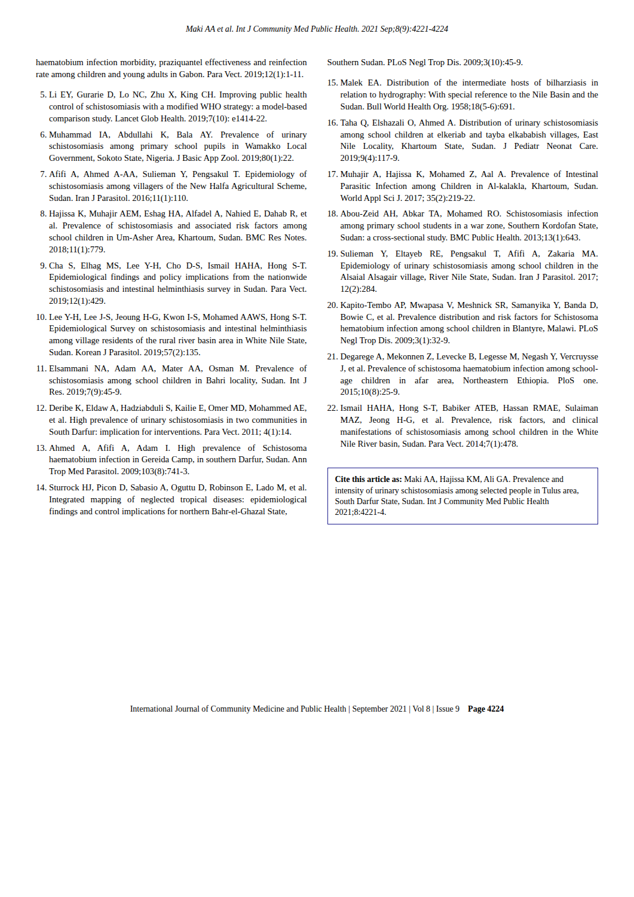Maki AA et al. Int J Community Med Public Health. 2021 Sep;8(9):4221-4224
haematobium infection morbidity, praziquantel effectiveness and reinfection rate among children and young adults in Gabon. Para Vect. 2019;12(1):1-11.
Li EY, Gurarie D, Lo NC, Zhu X, King CH. Improving public health control of schistosomiasis with a modified WHO strategy: a model-based comparison study. Lancet Glob Health. 2019;7(10): e1414-22.
Muhammad IA, Abdullahi K, Bala AY. Prevalence of urinary schistosomiasis among primary school pupils in Wamakko Local Government, Sokoto State, Nigeria. J Basic App Zool. 2019;80(1):22.
Afifi A, Ahmed A-AA, Sulieman Y, Pengsakul T. Epidemiology of schistosomiasis among villagers of the New Halfa Agricultural Scheme, Sudan. Iran J Parasitol. 2016;11(1):110.
Hajissa K, Muhajir AEM, Eshag HA, Alfadel A, Nahied E, Dahab R, et al. Prevalence of schistosomiasis and associated risk factors among school children in Um-Asher Area, Khartoum, Sudan. BMC Res Notes. 2018;11(1):779.
Cha S, Elhag MS, Lee Y-H, Cho D-S, Ismail HAHA, Hong S-T. Epidemiological findings and policy implications from the nationwide schistosomiasis and intestinal helminthiasis survey in Sudan. Para Vect. 2019;12(1):429.
Lee Y-H, Lee J-S, Jeoung H-G, Kwon I-S, Mohamed AAWS, Hong S-T. Epidemiological Survey on schistosomiasis and intestinal helminthiasis among village residents of the rural river basin area in White Nile State, Sudan. Korean J Parasitol. 2019;57(2):135.
Elsammani NA, Adam AA, Mater AA, Osman M. Prevalence of schistosomiasis among school children in Bahri locality, Sudan. Int J Res. 2019;7(9):45-9.
Deribe K, Eldaw A, Hadziabduli S, Kailie E, Omer MD, Mohammed AE, et al. High prevalence of urinary schistosomiasis in two communities in South Darfur: implication for interventions. Para Vect. 2011; 4(1):14.
Ahmed A, Afifi A, Adam I. High prevalence of Schistosoma haematobium infection in Gereida Camp, in southern Darfur, Sudan. Ann Trop Med Parasitol. 2009;103(8):741-3.
Sturrock HJ, Picon D, Sabasio A, Oguttu D, Robinson E, Lado M, et al. Integrated mapping of neglected tropical diseases: epidemiological findings and control implications for northern Bahr-el-Ghazal State,
Southern Sudan. PLoS Negl Trop Dis. 2009;3(10):45-9.
Malek EA. Distribution of the intermediate hosts of bilharziasis in relation to hydrography: With special reference to the Nile Basin and the Sudan. Bull World Health Org. 1958;18(5-6):691.
Taha Q, Elshazali O, Ahmed A. Distribution of urinary schistosomiasis among school children at elkeriab and tayba elkababish villages, East Nile Locality, Khartoum State, Sudan. J Pediatr Neonat Care. 2019;9(4):117-9.
Muhajir A, Hajissa K, Mohamed Z, Aal A. Prevalence of Intestinal Parasitic Infection among Children in Al-kalakla, Khartoum, Sudan. World Appl Sci J. 2017; 35(2):219-22.
Abou-Zeid AH, Abkar TA, Mohamed RO. Schistosomiasis infection among primary school students in a war zone, Southern Kordofan State, Sudan: a cross-sectional study. BMC Public Health. 2013;13(1):643.
Sulieman Y, Eltayeb RE, Pengsakul T, Afifi A, Zakaria MA. Epidemiology of urinary schistosomiasis among school children in the Alsaial Alsagair village, River Nile State, Sudan. Iran J Parasitol. 2017; 12(2):284.
Kapito-Tembo AP, Mwapasa V, Meshnick SR, Samanyika Y, Banda D, Bowie C, et al. Prevalence distribution and risk factors for Schistosoma hematobium infection among school children in Blantyre, Malawi. PLoS Negl Trop Dis. 2009;3(1):32-9.
Degarege A, Mekonnen Z, Levecke B, Legesse M, Negash Y, Vercruysse J, et al. Prevalence of schistosoma haematobium infection among school-age children in afar area, Northeastern Ethiopia. PloS one. 2015;10(8):25-9.
Ismail HAHA, Hong S-T, Babiker ATEB, Hassan RMAE, Sulaiman MAZ, Jeong H-G, et al. Prevalence, risk factors, and clinical manifestations of schistosomiasis among school children in the White Nile River basin, Sudan. Para Vect. 2014;7(1):478.
Cite this article as: Maki AA, Hajissa KM, Ali GA. Prevalence and intensity of urinary schistosomiasis among selected people in Tulus area, South Darfur State, Sudan. Int J Community Med Public Health 2021;8:4221-4.
International Journal of Community Medicine and Public Health | September 2021 | Vol 8 | Issue 9Page 4224